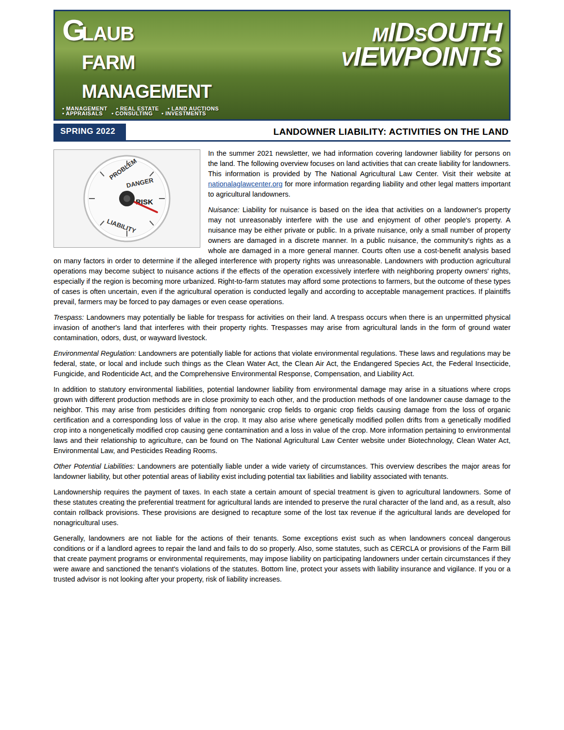GLAUB
GFARM
GMANAGEMENT
• MANAGEMENT • REAL ESTATE • LAND AUCTIONS
• APPRAISALS • CONSULTING • INVESTMENTS
MIDSOUTH
VIEWPOINTS
SPRING 2022
LANDOWNER LIABILITY: ACTIVITIES ON THE LAND
PROBLEM DANGER RISK LIABILITY
In the summer 2021 newsletter, we had information covering landowner liability for persons on the land. The following overview focuses on land activities that can create liability for landowners. This information is provided by The National Agricultural Law Center. Visit their website at nationalaglawcenter.org for more information regarding liability and other legal matters important to agricultural landowners.
Nuisance: Liability for nuisance is based on the idea that activities on a landowner's property may not unreasonably interfere with the use and enjoyment of other people's property. A nuisance may be either private or public. In a private nuisance, only a small number of property owners are damaged in a discrete manner. In a public nuisance, the community's rights as a whole are damaged in a more general manner. Courts often use a cost-benefit analysis based on many factors in order to determine if the alleged interference with property rights was unreasonable. Landowners with production agricultural operations may become subject to nuisance actions if the effects of the operation excessively interfere with neighboring property owners' rights, especially if the region is becoming more urbanized. Right-to-farm statutes may afford some protections to farmers, but the outcome of these types of cases is often uncertain, even if the agricultural operation is conducted legally and according to acceptable management practices. If plaintiffs prevail, farmers may be forced to pay damages or even cease operations.
Trespass: Landowners may potentially be liable for trespass for activities on their land. A trespass occurs when there is an unpermitted physical invasion of another's land that interferes with their property rights. Trespasses may arise from agricultural lands in the form of ground water contamination, odors, dust, or wayward livestock.
Environmental Regulation: Landowners are potentially liable for actions that violate environmental regulations. These laws and regulations may be federal, state, or local and include such things as the Clean Water Act, the Clean Air Act, the Endangered Species Act, the Federal Insecticide, Fungicide, and Rodenticide Act, and the Comprehensive Environmental Response, Compensation, and Liability Act.
In addition to statutory environmental liabilities, potential landowner liability from environmental damage may arise in a situations where crops grown with different production methods are in close proximity to each other, and the production methods of one landowner cause damage to the neighbor. This may arise from pesticides drifting from nonorganic crop fields to organic crop fields causing damage from the loss of organic certification and a corresponding loss of value in the crop. It may also arise where genetically modified pollen drifts from a genetically modified crop into a nongenetically modified crop causing gene contamination and a loss in value of the crop. More information pertaining to environmental laws and their relationship to agriculture, can be found on The National Agricultural Law Center website under Biotechnology, Clean Water Act, Environmental Law, and Pesticides Reading Rooms.
Other Potential Liabilities: Landowners are potentially liable under a wide variety of circumstances. This overview describes the major areas for landowner liability, but other potential areas of liability exist including potential tax liabilities and liability associated with tenants.
Landownership requires the payment of taxes. In each state a certain amount of special treatment is given to agricultural landowners. Some of these statutes creating the preferential treatment for agricultural lands are intended to preserve the rural character of the land and, as a result, also contain rollback provisions. These provisions are designed to recapture some of the lost tax revenue if the agricultural lands are developed for nonagricultural uses.
Generally, landowners are not liable for the actions of their tenants. Some exceptions exist such as when landowners conceal dangerous conditions or if a landlord agrees to repair the land and fails to do so properly. Also, some statutes, such as CERCLA or provisions of the Farm Bill that create payment programs or environmental requirements, may impose liability on participating landowners under certain circumstances if they were aware and sanctioned the tenant's violations of the statutes. Bottom line, protect your assets with liability insurance and vigilance. If you or a trusted advisor is not looking after your property, risk of liability increases.